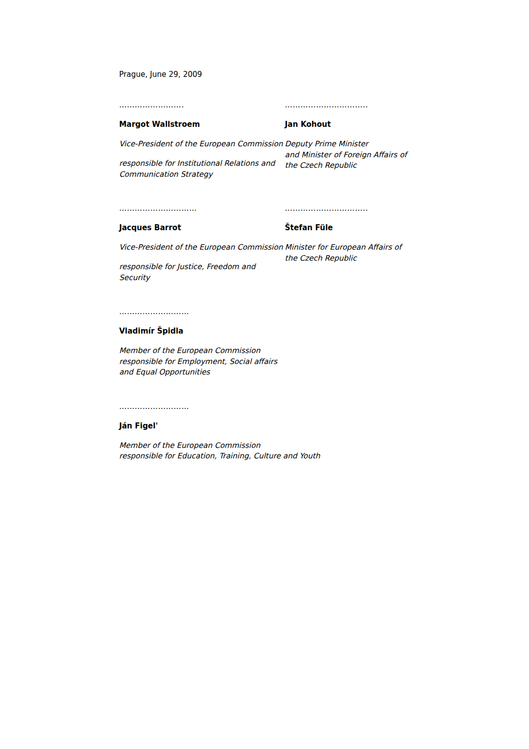Prague, June 29, 2009
| ……………………. Margot Wallstroem Vice-President of the European Commission responsible for Institutional Relations and Communication Strategy | ………………………….. Jan Kohout Deputy Prime Minister and Minister of Foreign Affairs of the Czech Republic |
| ………………………… Jacques Barrot Vice-President of the European Commission responsible for Justice, Freedom and Security | ………………………….. Štefan Füle Minister for European Affairs of the Czech Republic |
………………………
Vladimír Špidla
Member of the European Commission
responsible for Employment, Social affairs
and Equal Opportunities
………………………
Ján Figel'
Member of the European Commission
responsible for Education, Training, Culture and Youth